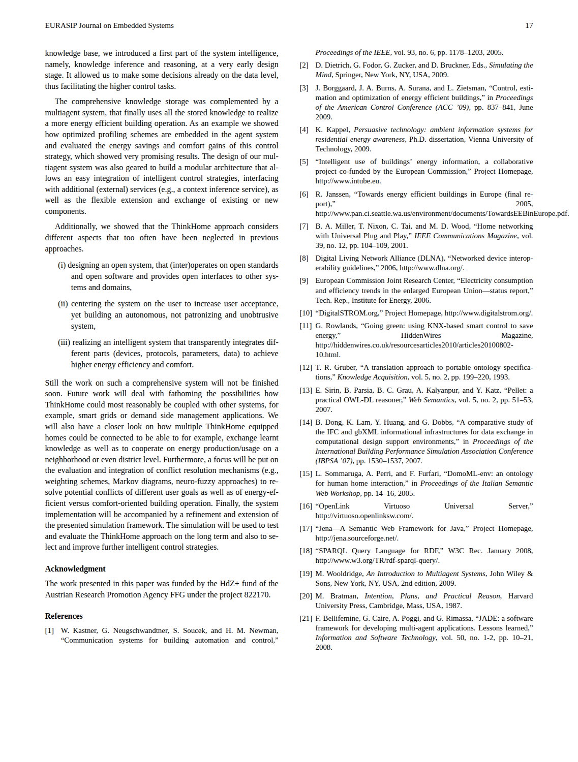EURASIP Journal on Embedded Systems 17
knowledge base, we introduced a first part of the system intelligence, namely, knowledge inference and reasoning, at a very early design stage. It allowed us to make some decisions already on the data level, thus facilitating the higher control tasks.
The comprehensive knowledge storage was complemented by a multiagent system, that finally uses all the stored knowledge to realize a more energy efficient building operation. As an example we showed how optimized profiling schemes are embedded in the agent system and evaluated the energy savings and comfort gains of this control strategy, which showed very promising results. The design of our multiagent system was also geared to build a modular architecture that allows an easy integration of intelligent control strategies, interfacing with additional (external) services (e.g., a context inference service), as well as the flexible extension and exchange of existing or new components.
Additionally, we showed that the ThinkHome approach considers different aspects that too often have been neglected in previous approaches.
designing an open system, that (inter)operates on open standards and open software and provides open interfaces to other systems and domains,
centering the system on the user to increase user acceptance, yet building an autonomous, not patronizing and unobtrusive system,
realizing an intelligent system that transparently integrates different parts (devices, protocols, parameters, data) to achieve higher energy efficiency and comfort.
Still the work on such a comprehensive system will not be finished soon. Future work will deal with fathoming the possibilities how ThinkHome could most reasonably be coupled with other systems, for example, smart grids or demand side management applications. We will also have a closer look on how multiple ThinkHome equipped homes could be connected to be able to for example, exchange learnt knowledge as well as to cooperate on energy production/usage on a neighborhood or even district level. Furthermore, a focus will be put on the evaluation and integration of conflict resolution mechanisms (e.g., weighting schemes, Markov diagrams, neuro-fuzzy approaches) to resolve potential conflicts of different user goals as well as of energy-efficient versus comfort-oriented building operation. Finally, the system implementation will be accompanied by a refinement and extension of the presented simulation framework. The simulation will be used to test and evaluate the ThinkHome approach on the long term and also to select and improve further intelligent control strategies.
Acknowledgment
The work presented in this paper was funded by the HdZ+ fund of the Austrian Research Promotion Agency FFG under the project 822170.
References
[1] W. Kastner, G. Neugschwandtner, S. Soucek, and H. M. Newman, “Communication systems for building automation and control,” Proceedings of the IEEE, vol. 93, no. 6, pp. 1178–1203, 2005.
[2] D. Dietrich, G. Fodor, G. Zucker, and D. Bruckner, Eds., Simulating the Mind, Springer, New York, NY, USA, 2009.
[3] J. Borggaard, J. A. Burns, A. Surana, and L. Zietsman, “Control, estimation and optimization of energy efficient buildings,” in Proceedings of the American Control Conference (ACC ’09), pp. 837–841, June 2009.
[4] K. Kappel, Persuasive technology: ambient information systems for residential energy awareness, Ph.D. dissertation, Vienna University of Technology, 2009.
[5] “Intelligent use of buildings’ energy information, a collaborative project co-funded by the European Commission,” Project Homepage, http://www.intube.eu.
[6] R. Janssen, “Towards energy efficient buildings in Europe (final report),” 2005, http://www.pan.ci.seattle.wa.us/environment/documents/TowardsEEBinEurope.pdf.
[7] B. A. Miller, T. Nixon, C. Tai, and M. D. Wood, “Home networking with Universal Plug and Play,” IEEE Communications Magazine, vol. 39, no. 12, pp. 104–109, 2001.
[8] Digital Living Network Alliance (DLNA), “Networked device interoperability guidelines,” 2006, http://www.dlna.org/.
[9] European Commission Joint Research Center, “Electricity consumption and efficiency trends in the enlarged European Union—status report,” Tech. Rep., Institute for Energy, 2006.
[10] “DigitalSTROM.org,” Project Homepage, http://www.digitalstrom.org/.
[11] G. Rowlands, “Going green: using KNX-based smart control to save energy,” HiddenWires Magazine, http://hiddenwires.co.uk/resourcesarticles2010/articles20100802-10.html.
[12] T. R. Gruber, “A translation approach to portable ontology specifications,” Knowledge Acquisition, vol. 5, no. 2, pp. 199–220, 1993.
[13] E. Sirin, B. Parsia, B. C. Grau, A. Kalyanpur, and Y. Katz, “Pellet: a practical OWL-DL reasoner,” Web Semantics, vol. 5, no. 2, pp. 51–53, 2007.
[14] B. Dong, K. Lam, Y. Huang, and G. Dobbs, “A comparative study of the IFC and gbXML informational infrastructures for data exchange in computational design support environments,” in Proceedings of the International Building Performance Simulation Association Conference (IBPSA ’07), pp. 1530–1537, 2007.
[15] L. Sommaruga, A. Perri, and F. Furfari, “DomoML-env: an ontology for human home interaction,” in Proceedings of the Italian Semantic Web Workshop, pp. 14–16, 2005.
[16] “OpenLink Virtuoso Universal Server,” http://virtuoso.openlinksw.com/.
[17] “Jena—A Semantic Web Framework for Java,” Project Homepage, http://jena.sourceforge.net/.
[18] “SPARQL Query Language for RDF,” W3C Rec. January 2008, http://www.w3.org/TR/rdf-sparql-query/.
[19] M. Wooldridge, An Introduction to Multiagent Systems, John Wiley & Sons, New York, NY, USA, 2nd edition, 2009.
[20] M. Bratman, Intention, Plans, and Practical Reason, Harvard University Press, Cambridge, Mass, USA, 1987.
[21] F. Bellifemine, G. Caire, A. Poggi, and G. Rimassa, “JADE: a software framework for developing multi-agent applications. Lessons learned,” Information and Software Technology, vol. 50, no. 1-2, pp. 10–21, 2008.